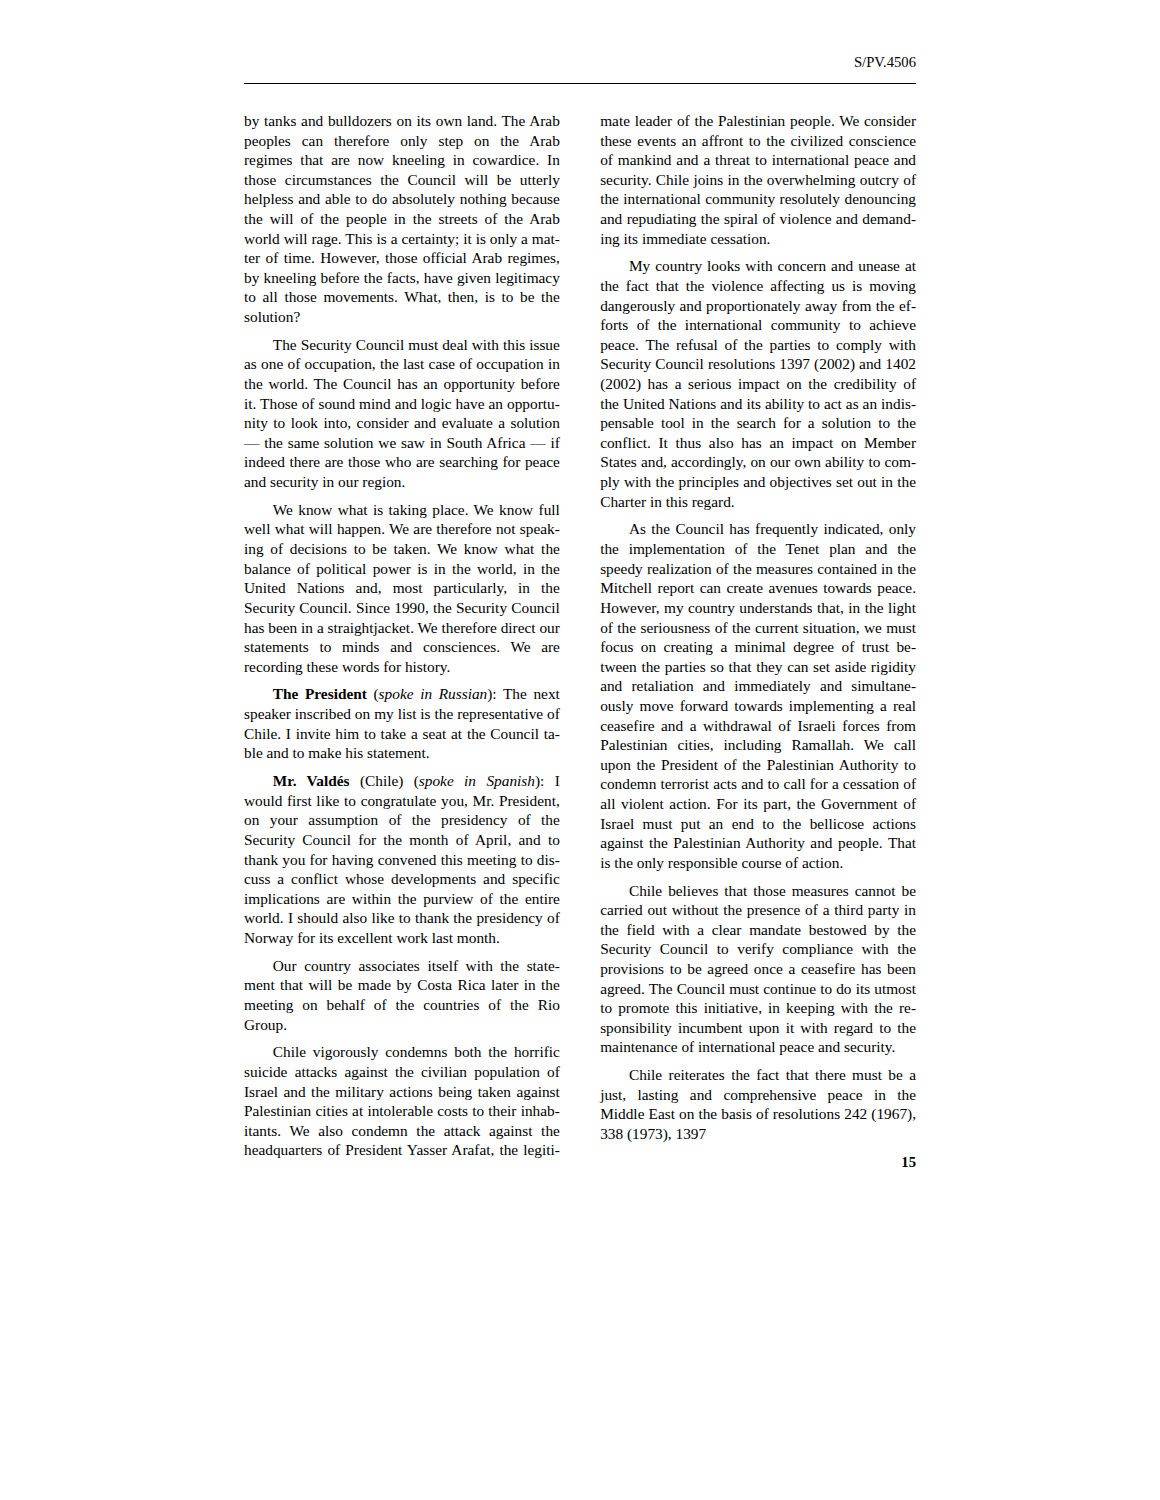S/PV.4506
by tanks and bulldozers on its own land. The Arab peoples can therefore only step on the Arab regimes that are now kneeling in cowardice. In those circumstances the Council will be utterly helpless and able to do absolutely nothing because the will of the people in the streets of the Arab world will rage. This is a certainty; it is only a matter of time. However, those official Arab regimes, by kneeling before the facts, have given legitimacy to all those movements. What, then, is to be the solution?
The Security Council must deal with this issue as one of occupation, the last case of occupation in the world. The Council has an opportunity before it. Those of sound mind and logic have an opportunity to look into, consider and evaluate a solution — the same solution we saw in South Africa — if indeed there are those who are searching for peace and security in our region.
We know what is taking place. We know full well what will happen. We are therefore not speaking of decisions to be taken. We know what the balance of political power is in the world, in the United Nations and, most particularly, in the Security Council. Since 1990, the Security Council has been in a straightjacket. We therefore direct our statements to minds and consciences. We are recording these words for history.
The President (spoke in Russian): The next speaker inscribed on my list is the representative of Chile. I invite him to take a seat at the Council table and to make his statement.
Mr. Valdés (Chile) (spoke in Spanish): I would first like to congratulate you, Mr. President, on your assumption of the presidency of the Security Council for the month of April, and to thank you for having convened this meeting to discuss a conflict whose developments and specific implications are within the purview of the entire world. I should also like to thank the presidency of Norway for its excellent work last month.
Our country associates itself with the statement that will be made by Costa Rica later in the meeting on behalf of the countries of the Rio Group.
Chile vigorously condemns both the horrific suicide attacks against the civilian population of Israel and the military actions being taken against Palestinian cities at intolerable costs to their inhabitants. We also condemn the attack against the headquarters of President Yasser Arafat, the legitimate leader of the Palestinian people. We consider these events an affront to the civilized conscience of mankind and a threat to international peace and security. Chile joins in the overwhelming outcry of the international community resolutely denouncing and repudiating the spiral of violence and demanding its immediate cessation.
My country looks with concern and unease at the fact that the violence affecting us is moving dangerously and proportionately away from the efforts of the international community to achieve peace. The refusal of the parties to comply with Security Council resolutions 1397 (2002) and 1402 (2002) has a serious impact on the credibility of the United Nations and its ability to act as an indispensable tool in the search for a solution to the conflict. It thus also has an impact on Member States and, accordingly, on our own ability to comply with the principles and objectives set out in the Charter in this regard.
As the Council has frequently indicated, only the implementation of the Tenet plan and the speedy realization of the measures contained in the Mitchell report can create avenues towards peace. However, my country understands that, in the light of the seriousness of the current situation, we must focus on creating a minimal degree of trust between the parties so that they can set aside rigidity and retaliation and immediately and simultaneously move forward towards implementing a real ceasefire and a withdrawal of Israeli forces from Palestinian cities, including Ramallah. We call upon the President of the Palestinian Authority to condemn terrorist acts and to call for a cessation of all violent action. For its part, the Government of Israel must put an end to the bellicose actions against the Palestinian Authority and people. That is the only responsible course of action.
Chile believes that those measures cannot be carried out without the presence of a third party in the field with a clear mandate bestowed by the Security Council to verify compliance with the provisions to be agreed once a ceasefire has been agreed. The Council must continue to do its utmost to promote this initiative, in keeping with the responsibility incumbent upon it with regard to the maintenance of international peace and security.
Chile reiterates the fact that there must be a just, lasting and comprehensive peace in the Middle East on the basis of resolutions 242 (1967), 338 (1973), 1397
15